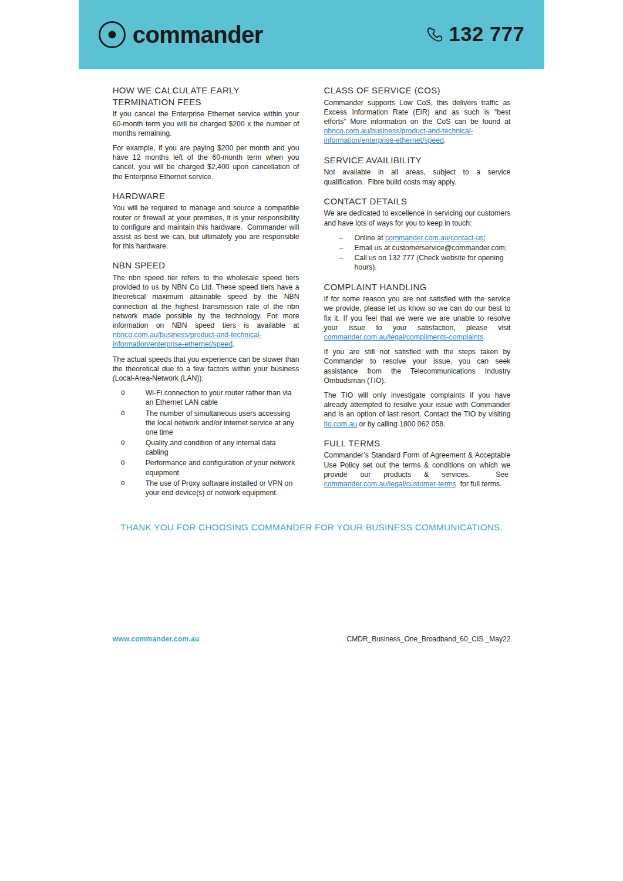commander
132 777
How we calculate early termination fees
If you cancel the Enterprise Ethernet service within your 60-month term you will be charged $200 x the number of months remaining.
For example, if you are paying $200 per month and you have 12 months left of the 60-month term when you cancel, you will be charged $2,400 upon cancellation of the Enterprise Ethernet service.
Hardware
You will be required to manage and source a compatible router or firewall at your premises, it is your responsibility to configure and maintain this hardware. Commander will assist as best we can, but ultimately you are responsible for this hardware.
NBN Speed
The nbn speed tier refers to the wholesale speed tiers provided to us by NBN Co Ltd. These speed tiers have a theoretical maximum attainable speed by the NBN connection at the highest transmission rate of the nbn network made possible by the technology. For more information on NBN speed tiers is available at nbnco.com.au/business/product-and-technical-information/enterprise-ethernet/speed.
The actual speeds that you experience can be slower than the theoretical due to a few factors within your business (Local-Area-Network (LAN)):
Wi-Fi connection to your router rather than via an Ethernet LAN cable
The number of simultaneous users accessing the local network and/or internet service at any one time
Quality and condition of any internal data cabling
Performance and configuration of your network equipment
The use of Proxy software installed or VPN on your end device(s) or network equipment.
Class of service (CoS)
Commander supports Low CoS, this delivers traffic as Excess Information Rate (EIR) and as such is “best efforts” More information on the CoS can be found at nbnco.com.au/business/product-and-technical-information/enterprise-ethernet/speed.
Service availibility
Not available in all areas, subject to a service qualification. Fibre build costs may apply.
Contact details
We are dedicated to excellence in servicing our customers and have lots of ways for you to keep in touch:
Online at commander.com.au/contact-us;
Email us at customerservice@commander.com;
Call us on 132 777 (Check website for opening hours).
Complaint handling
If for some reason you are not satisfied with the service we provide, please let us know so we can do our best to fix it. If you feel that we were we are unable to resolve your issue to your satisfaction, please visit commander.com.au/legal/compliments-complaints.
If you are still not satisfied with the steps taken by Commander to resolve your issue, you can seek assistance from the Telecommunications Industry Ombudsman (TIO).
The TIO will only investigate complaints if you have already attempted to resolve your issue with Commander and is an option of last resort. Contact the TIO by visiting tio.com.au or by calling 1800 062 058.
Full terms
Commander’s Standard Form of Agreement & Acceptable Use Policy set out the terms & conditions on which we provide our products & services. See commander.com.au/legal/customer-terms for full terms.
THANK YOU FOR CHOOSING COMMANDER FOR YOUR BUSINESS COMMUNICATIONS.
www.commander.com.au
CMDR_Business_One_Broadband_60_CIS _May22